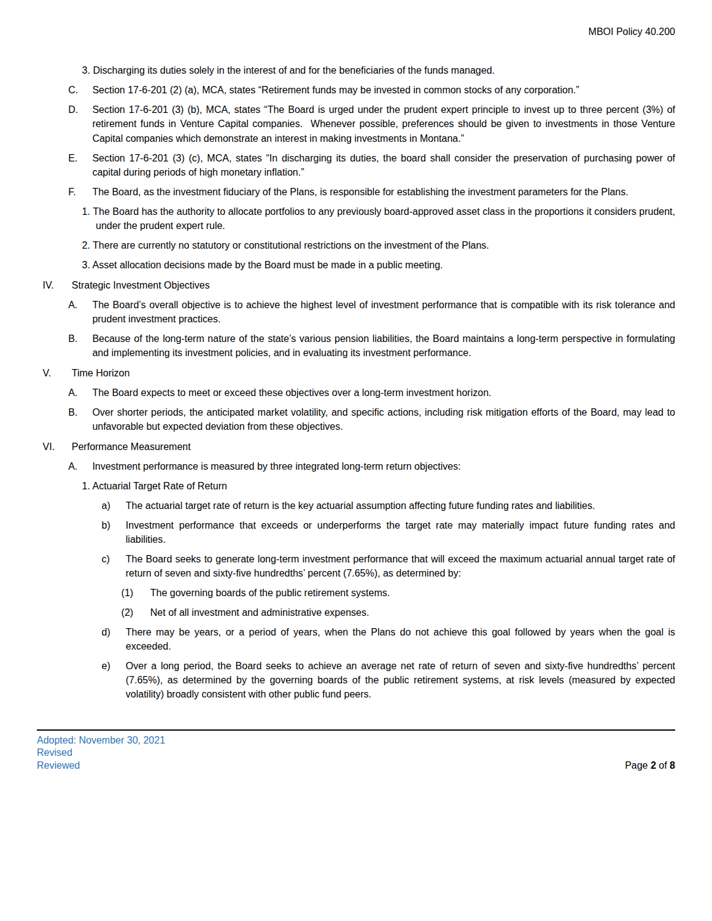MBOI Policy 40.200
3. Discharging its duties solely in the interest of and for the beneficiaries of the funds managed.
C. Section 17-6-201 (2) (a), MCA, states “Retirement funds may be invested in common stocks of any corporation.”
D. Section 17-6-201 (3) (b), MCA, states “The Board is urged under the prudent expert principle to invest up to three percent (3%) of retirement funds in Venture Capital companies. Whenever possible, preferences should be given to investments in those Venture Capital companies which demonstrate an interest in making investments in Montana.”
E. Section 17-6-201 (3) (c), MCA, states “In discharging its duties, the board shall consider the preservation of purchasing power of capital during periods of high monetary inflation.”
F. The Board, as the investment fiduciary of the Plans, is responsible for establishing the investment parameters for the Plans.
1. The Board has the authority to allocate portfolios to any previously board-approved asset class in the proportions it considers prudent, under the prudent expert rule.
2. There are currently no statutory or constitutional restrictions on the investment of the Plans.
3. Asset allocation decisions made by the Board must be made in a public meeting.
IV. Strategic Investment Objectives
A. The Board’s overall objective is to achieve the highest level of investment performance that is compatible with its risk tolerance and prudent investment practices.
B. Because of the long-term nature of the state’s various pension liabilities, the Board maintains a long-term perspective in formulating and implementing its investment policies, and in evaluating its investment performance.
V. Time Horizon
A. The Board expects to meet or exceed these objectives over a long-term investment horizon.
B. Over shorter periods, the anticipated market volatility, and specific actions, including risk mitigation efforts of the Board, may lead to unfavorable but expected deviation from these objectives.
VI. Performance Measurement
A. Investment performance is measured by three integrated long-term return objectives:
1. Actuarial Target Rate of Return
a) The actuarial target rate of return is the key actuarial assumption affecting future funding rates and liabilities.
b) Investment performance that exceeds or underperforms the target rate may materially impact future funding rates and liabilities.
c) The Board seeks to generate long-term investment performance that will exceed the maximum actuarial annual target rate of return of seven and sixty-five hundredths’ percent (7.65%), as determined by:
(1) The governing boards of the public retirement systems.
(2) Net of all investment and administrative expenses.
d) There may be years, or a period of years, when the Plans do not achieve this goal followed by years when the goal is exceeded.
e) Over a long period, the Board seeks to achieve an average net rate of return of seven and sixty-five hundredths’ percent (7.65%), as determined by the governing boards of the public retirement systems, at risk levels (measured by expected volatility) broadly consistent with other public fund peers.
Adopted: November 30, 2021
Revised
Reviewed
Page 2 of 8